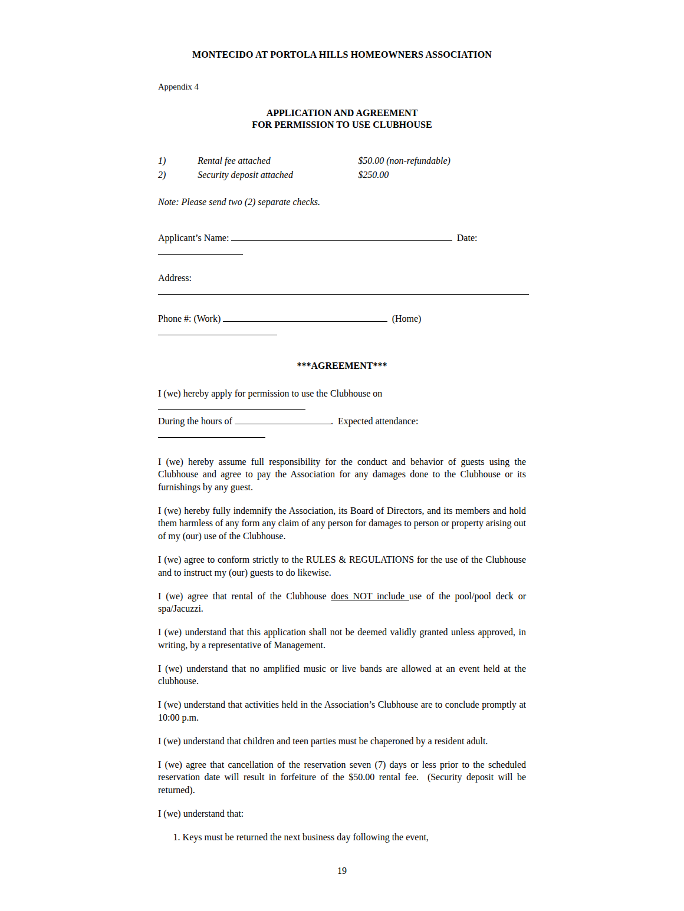MONTECIDO AT PORTOLA HILLS HOMEOWNERS ASSOCIATION
Appendix 4
APPLICATION AND AGREEMENT
FOR PERMISSION TO USE CLUBHOUSE
| 1) | Rental fee attached | $50.00 (non-refundable) |
| 2) | Security deposit attached | $250.00 |
Note: Please send two (2) separate checks.
Applicant’s Name: Date:
Address:
Phone #: (Work) (Home)
***AGREEMENT***
I (we) hereby apply for permission to use the Clubhouse on
During the hours of . Expected attendance:
I (we) hereby assume full responsibility for the conduct and behavior of guests using the Clubhouse and agree to pay the Association for any damages done to the Clubhouse or its furnishings by any guest.
I (we) hereby fully indemnify the Association, its Board of Directors, and its members and hold them harmless of any form any claim of any person for damages to person or property arising out of my (our) use of the Clubhouse.
I (we) agree to conform strictly to the RULES & REGULATIONS for the use of the Clubhouse and to instruct my (our) guests to do likewise.
I (we) agree that rental of the Clubhouse does NOT include use of the pool/pool deck or spa/Jacuzzi.
I (we) understand that this application shall not be deemed validly granted unless approved, in writing, by a representative of Management.
I (we) understand that no amplified music or live bands are allowed at an event held at the clubhouse.
I (we) understand that activities held in the Association’s Clubhouse are to conclude promptly at 10:00 p.m.
I (we) understand that children and teen parties must be chaperoned by a resident adult.
I (we) agree that cancellation of the reservation seven (7) days or less prior to the scheduled reservation date will result in forfeiture of the $50.00 rental fee. (Security deposit will be returned).
I (we) understand that:
Keys must be returned the next business day following the event,
19